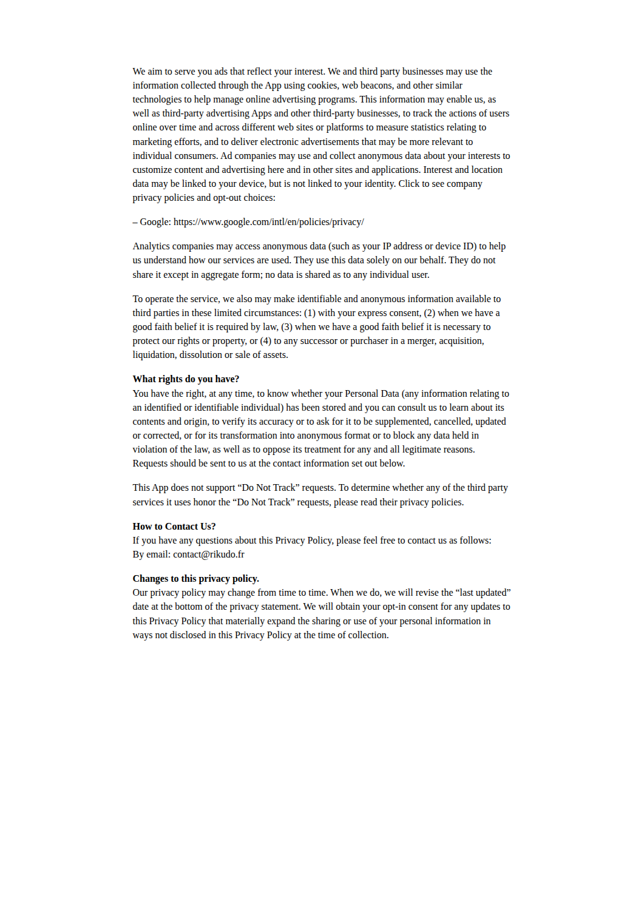We aim to serve you ads that reflect your interest. We and third party businesses may use the information collected through the App using cookies, web beacons, and other similar technologies to help manage online advertising programs. This information may enable us, as well as third-party advertising Apps and other third-party businesses, to track the actions of users online over time and across different web sites or platforms to measure statistics relating to marketing efforts, and to deliver electronic advertisements that may be more relevant to individual consumers. Ad companies may use and collect anonymous data about your interests to customize content and advertising here and in other sites and applications. Interest and location data may be linked to your device, but is not linked to your identity. Click to see company privacy policies and opt-out choices:
– Google: https://www.google.com/intl/en/policies/privacy/
Analytics companies may access anonymous data (such as your IP address or device ID) to help us understand how our services are used. They use this data solely on our behalf. They do not share it except in aggregate form; no data is shared as to any individual user.
To operate the service, we also may make identifiable and anonymous information available to third parties in these limited circumstances: (1) with your express consent, (2) when we have a good faith belief it is required by law, (3) when we have a good faith belief it is necessary to protect our rights or property, or (4) to any successor or purchaser in a merger, acquisition, liquidation, dissolution or sale of assets.
What rights do you have?
You have the right, at any time, to know whether your Personal Data (any information relating to an identified or identifiable individual) has been stored and you can consult us to learn about its contents and origin, to verify its accuracy or to ask for it to be supplemented, cancelled, updated or corrected, or for its transformation into anonymous format or to block any data held in violation of the law, as well as to oppose its treatment for any and all legitimate reasons. Requests should be sent to us at the contact information set out below.
This App does not support “Do Not Track” requests. To determine whether any of the third party services it uses honor the “Do Not Track” requests, please read their privacy policies.
How to Contact Us?
If you have any questions about this Privacy Policy, please feel free to contact us as follows:
By email: contact@rikudo.fr
Changes to this privacy policy.
Our privacy policy may change from time to time. When we do, we will revise the “last updated” date at the bottom of the privacy statement. We will obtain your opt-in consent for any updates to this Privacy Policy that materially expand the sharing or use of your personal information in ways not disclosed in this Privacy Policy at the time of collection.